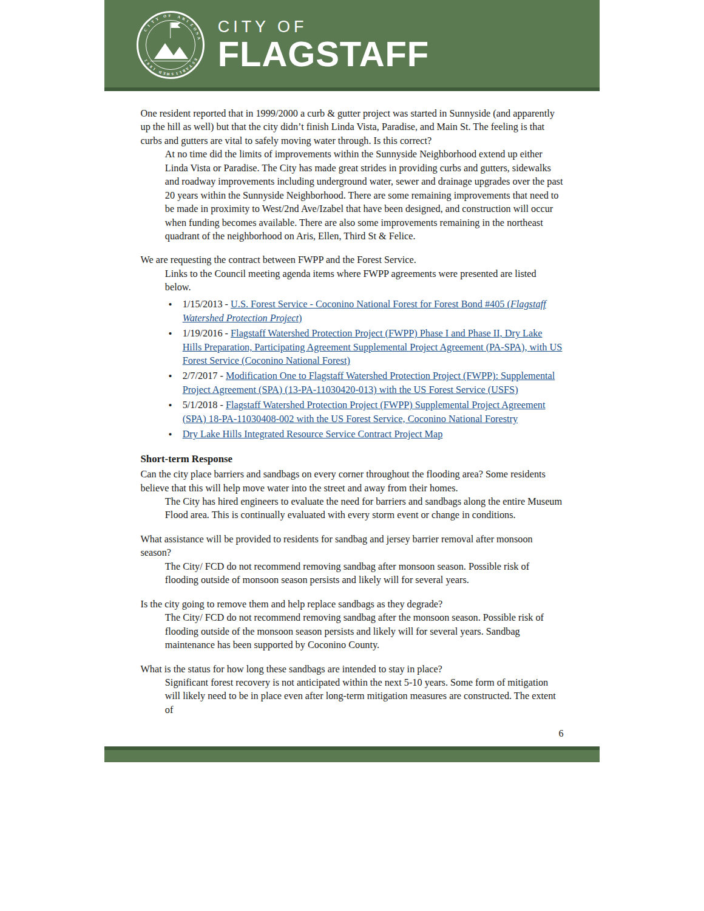C I T Y O F A R I Z O N A E S T A B L I S H E D 1 8 8 2
CITY OF FLAGSTAFF
One resident reported that in 1999/2000 a curb & gutter project was started in Sunnyside (and apparently up the hill as well) but that the city didn’t finish Linda Vista, Paradise, and Main St. The feeling is that curbs and gutters are vital to safely moving water through. Is this correct?
At no time did the limits of improvements within the Sunnyside Neighborhood extend up either Linda Vista or Paradise. The City has made great strides in providing curbs and gutters, sidewalks and roadway improvements including underground water, sewer and drainage upgrades over the past 20 years within the Sunnyside Neighborhood. There are some remaining improvements that need to be made in proximity to West/2nd Ave/Izabel that have been designed, and construction will occur when funding becomes available. There are also some improvements remaining in the northeast quadrant of the neighborhood on Aris, Ellen, Third St & Felice.
We are requesting the contract between FWPP and the Forest Service.
Links to the Council meeting agenda items where FWPP agreements were presented are listed below.
1/15/2013 - U.S. Forest Service - Coconino National Forest for Forest Bond #405 (Flagstaff Watershed Protection Project)
1/19/2016 - Flagstaff Watershed Protection Project (FWPP) Phase I and Phase II, Dry Lake Hills Preparation, Participating Agreement Supplemental Project Agreement (PA-SPA), with US Forest Service (Coconino National Forest)
2/7/2017 - Modification One to Flagstaff Watershed Protection Project (FWPP): Supplemental Project Agreement (SPA) (13-PA-11030420-013) with the US Forest Service (USFS)
5/1/2018 - Flagstaff Watershed Protection Project (FWPP) Supplemental Project Agreement (SPA) 18-PA-11030408-002 with the US Forest Service, Coconino National Forestry
Dry Lake Hills Integrated Resource Service Contract Project Map
Short-term Response
Can the city place barriers and sandbags on every corner throughout the flooding area? Some residents believe that this will help move water into the street and away from their homes.
The City has hired engineers to evaluate the need for barriers and sandbags along the entire Museum Flood area. This is continually evaluated with every storm event or change in conditions.
What assistance will be provided to residents for sandbag and jersey barrier removal after monsoon season?
The City/ FCD do not recommend removing sandbag after monsoon season. Possible risk of flooding outside of monsoon season persists and likely will for several years.
Is the city going to remove them and help replace sandbags as they degrade?
The City/ FCD do not recommend removing sandbag after the monsoon season. Possible risk of flooding outside of the monsoon season persists and likely will for several years. Sandbag maintenance has been supported by Coconino County.
What is the status for how long these sandbags are intended to stay in place?
Significant forest recovery is not anticipated within the next 5-10 years. Some form of mitigation will likely need to be in place even after long-term mitigation measures are constructed. The extent of
6